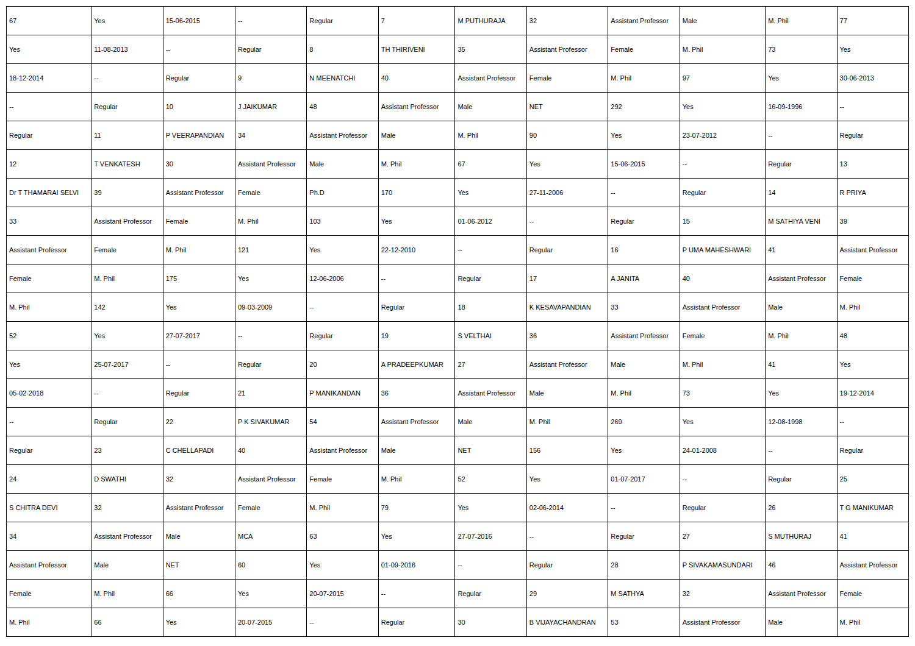| 67 | Yes | 15-06-2015 | -- | Regular | 7 | M PUTHURAJA | 32 | Assistant Professor | Male | M. Phil | 77 |
| Yes | 11-08-2013 | -- | Regular | 8 | TH THIRIVENI | 35 | Assistant Professor | Female | M. Phil | 73 | Yes |
| 18-12-2014 | -- | Regular | 9 | N MEENATCHI | 40 | Assistant Professor | Female | M. Phil | 97 | Yes | 30-06-2013 |
| -- | Regular | 10 | J JAIKUMAR | 48 | Assistant Professor | Male | NET | 292 | Yes | 16-09-1996 | -- |
| Regular | 11 | P VEERAPANDIAN | 34 | Assistant Professor | Male | M. Phil | 90 | Yes | 23-07-2012 | -- | Regular |
| 12 | T VENKATESH | 30 | Assistant Professor | Male | M. Phil | 67 | Yes | 15-06-2015 | -- | Regular | 13 |
| Dr T THAMARAI SELVI | 39 | Assistant Professor | Female | Ph.D | 170 | Yes | 27-11-2006 | -- | Regular | 14 | R PRIYA |
| 33 | Assistant Professor | Female | M. Phil | 103 | Yes | 01-06-2012 | -- | Regular | 15 | M SATHIYA VENI | 39 |
| Assistant Professor | Female | M. Phil | 121 | Yes | 22-12-2010 | -- | Regular | 16 | P UMA MAHESHWARI | 41 | Assistant Professor |
| Female | M. Phil | 175 | Yes | 12-06-2006 | -- | Regular | 17 | A JANITA | 40 | Assistant Professor | Female |
| M. Phil | 142 | Yes | 09-03-2009 | -- | Regular | 18 | K KESAVAPANDIAN | 33 | Assistant Professor | Male | M. Phil |
| 52 | Yes | 27-07-2017 | -- | Regular | 19 | S VELTHAI | 36 | Assistant Professor | Female | M. Phil | 48 |
| Yes | 25-07-2017 | -- | Regular | 20 | A PRADEEPKUMAR | 27 | Assistant Professor | Male | M. Phil | 41 | Yes |
| 05-02-2018 | -- | Regular | 21 | P MANIKANDAN | 36 | Assistant Professor | Male | M. Phil | 73 | Yes | 19-12-2014 |
| -- | Regular | 22 | P K SIVAKUMAR | 54 | Assistant Professor | Male | M. Phil | 269 | Yes | 12-08-1998 | -- |
| Regular | 23 | C CHELLAPADI | 40 | Assistant Professor | Male | NET | 156 | Yes | 24-01-2008 | -- | Regular |
| 24 | D SWATHI | 32 | Assistant Professor | Female | M. Phil | 52 | Yes | 01-07-2017 | -- | Regular | 25 |
| S CHITRA DEVI | 32 | Assistant Professor | Female | M. Phil | 79 | Yes | 02-06-2014 | -- | Regular | 26 | T G MANIKUMAR |
| 34 | Assistant Professor | Male | MCA | 63 | Yes | 27-07-2016 | -- | Regular | 27 | S MUTHURAJ | 41 |
| Assistant Professor | Male | NET | 60 | Yes | 01-09-2016 | -- | Regular | 28 | P SIVAKAMASUNDARI | 46 | Assistant Professor |
| Female | M. Phil | 66 | Yes | 20-07-2015 | -- | Regular | 29 | M SATHYA | 32 | Assistant Professor | Female |
| M. Phil | 66 | Yes | 20-07-2015 | -- | Regular | 30 | B VIJAYACHANDRAN | 53 | Assistant Professor | Male | M. Phil |